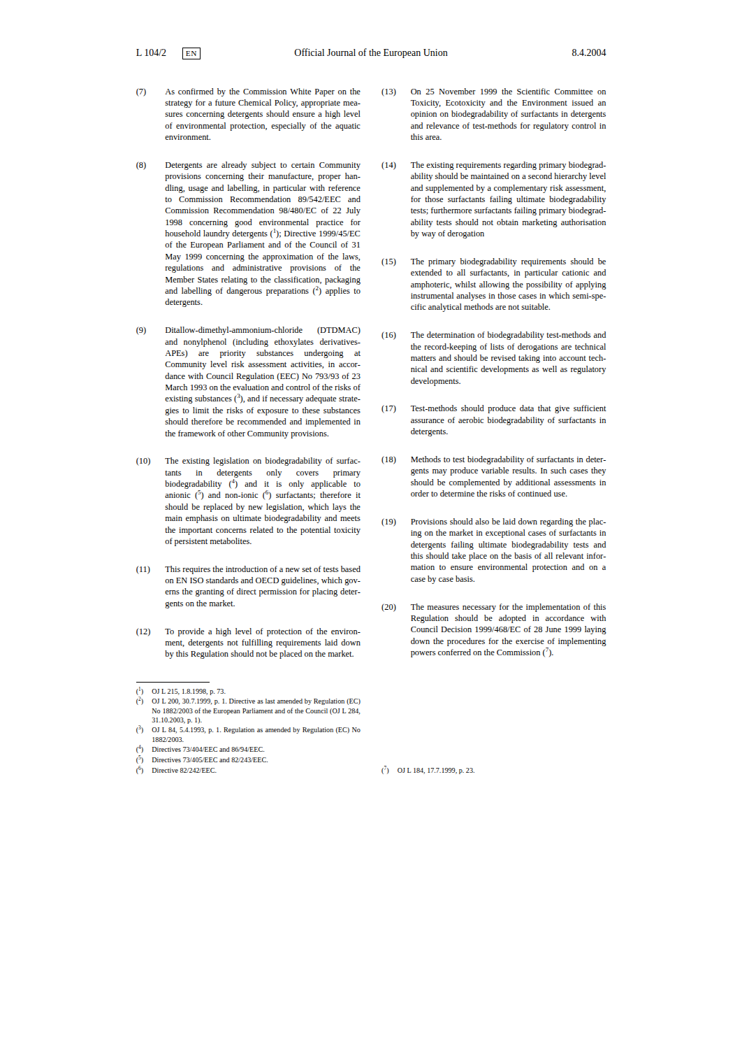L 104/2 EN
Official Journal of the European Union
8.4.2004
(7)
As confirmed by the Commission White Paper on the strategy for a future Chemical Policy, appropriate measures concerning detergents should ensure a high level of environmental protection, especially of the aquatic environment.
(8)
Detergents are already subject to certain Community provisions concerning their manufacture, proper handling, usage and labelling, in particular with reference to Commission Recommendation 89/542/EEC and Commission Recommendation 98/480/EC of 22 July 1998 concerning good environmental practice for household laundry detergents (1); Directive 1999/45/EC of the European Parliament and of the Council of 31 May 1999 concerning the approximation of the laws, regulations and administrative provisions of the Member States relating to the classification, packaging and labelling of dangerous preparations (2) applies to detergents.
(9)
Ditallow-dimethyl-ammonium-chloride (DTDMAC) and nonylphenol (including ethoxylates derivatives-APEs) are priority substances undergoing at Community level risk assessment activities, in accordance with Council Regulation (EEC) No 793/93 of 23 March 1993 on the evaluation and control of the risks of existing substances (3), and if necessary adequate strategies to limit the risks of exposure to these substances should therefore be recommended and implemented in the framework of other Community provisions.
(10)
The existing legislation on biodegradability of surfactants in detergents only covers primary biodegradability (4) and it is only applicable to anionic (5) and non-ionic (6) surfactants; therefore it should be replaced by new legislation, which lays the main emphasis on ultimate biodegradability and meets the important concerns related to the potential toxicity of persistent metabolites.
(11)
This requires the introduction of a new set of tests based on EN ISO standards and OECD guidelines, which governs the granting of direct permission for placing detergents on the market.
(12)
To provide a high level of protection of the environment, detergents not fulfilling requirements laid down by this Regulation should not be placed on the market.
(1)
OJ L 215, 1.8.1998, p. 73.
(2)
OJ L 200, 30.7.1999, p. 1. Directive as last amended by Regulation (EC) No 1882/2003 of the European Parliament and of the Council (OJ L 284, 31.10.2003, p. 1).
(3)
OJ L 84, 5.4.1993, p. 1. Regulation as amended by Regulation (EC) No 1882/2003.
(4)
Directives 73/404/EEC and 86/94/EEC.
(5)
Directives 73/405/EEC and 82/243/EEC.
(6)
Directive 82/242/EEC.
(13)
On 25 November 1999 the Scientific Committee on Toxicity, Ecotoxicity and the Environment issued an opinion on biodegradability of surfactants in detergents and relevance of test-methods for regulatory control in this area.
(14)
The existing requirements regarding primary biodegradability should be maintained on a second hierarchy level and supplemented by a complementary risk assessment, for those surfactants failing ultimate biodegradability tests; furthermore surfactants failing primary biodegradability tests should not obtain marketing authorisation by way of derogation
(15)
The primary biodegradability requirements should be extended to all surfactants, in particular cationic and amphoteric, whilst allowing the possibility of applying instrumental analyses in those cases in which semi-specific analytical methods are not suitable.
(16)
The determination of biodegradability test-methods and the record-keeping of lists of derogations are technical matters and should be revised taking into account technical and scientific developments as well as regulatory developments.
(17)
Test-methods should produce data that give sufficient assurance of aerobic biodegradability of surfactants in detergents.
(18)
Methods to test biodegradability of surfactants in detergents may produce variable results. In such cases they should be complemented by additional assessments in order to determine the risks of continued use.
(19)
Provisions should also be laid down regarding the placing on the market in exceptional cases of surfactants in detergents failing ultimate biodegradability tests and this should take place on the basis of all relevant information to ensure environmental protection and on a case by case basis.
(20)
The measures necessary for the implementation of this Regulation should be adopted in accordance with Council Decision 1999/468/EC of 28 June 1999 laying down the procedures for the exercise of implementing powers conferred on the Commission (7).
(7)
OJ L 184, 17.7.1999, p. 23.